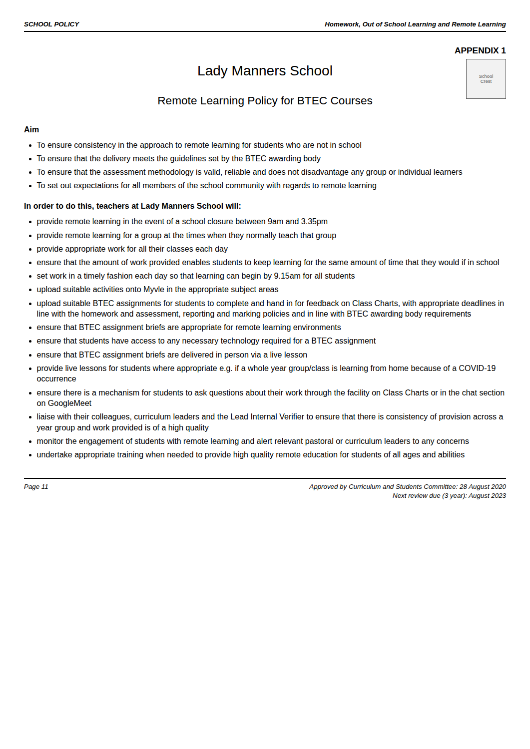SCHOOL POLICY
Homework, Out of School Learning and Remote Learning
APPENDIX 1
School
Crest
Lady Manners School
Remote Learning Policy for BTEC Courses
Aim
To ensure consistency in the approach to remote learning for students who are not in school
To ensure that the delivery meets the guidelines set by the BTEC awarding body
To ensure that the assessment methodology is valid, reliable and does not disadvantage any group or individual learners
To set out expectations for all members of the school community with regards to remote learning
In order to do this, teachers at Lady Manners School will:
provide remote learning in the event of a school closure between 9am and 3.35pm
provide remote learning for a group at the times when they normally teach that group
provide appropriate work for all their classes each day
ensure that the amount of work provided enables students to keep learning for the same amount of time that they would if in school
set work in a timely fashion each day so that learning can begin by 9.15am for all students
upload suitable activities onto Myvle in the appropriate subject areas
upload suitable BTEC assignments for students to complete and hand in for feedback on Class Charts, with appropriate deadlines in line with the homework and assessment, reporting and marking policies and in line with BTEC awarding body requirements
ensure that BTEC assignment briefs are appropriate for remote learning environments
ensure that students have access to any necessary technology required for a BTEC assignment
ensure that BTEC assignment briefs are delivered in person via a live lesson
provide live lessons for students where appropriate e.g. if a whole year group/class is learning from home because of a COVID-19 occurrence
ensure there is a mechanism for students to ask questions about their work through the facility on Class Charts or in the chat section on GoogleMeet
liaise with their colleagues, curriculum leaders and the Lead Internal Verifier to ensure that there is consistency of provision across a year group and work provided is of a high quality
monitor the engagement of students with remote learning and alert relevant pastoral or curriculum leaders to any concerns
undertake appropriate training when needed to provide high quality remote education for students of all ages and abilities
Page 11
Approved by Curriculum and Students Committee: 28 August 2020
Next review due (3 year): August 2023